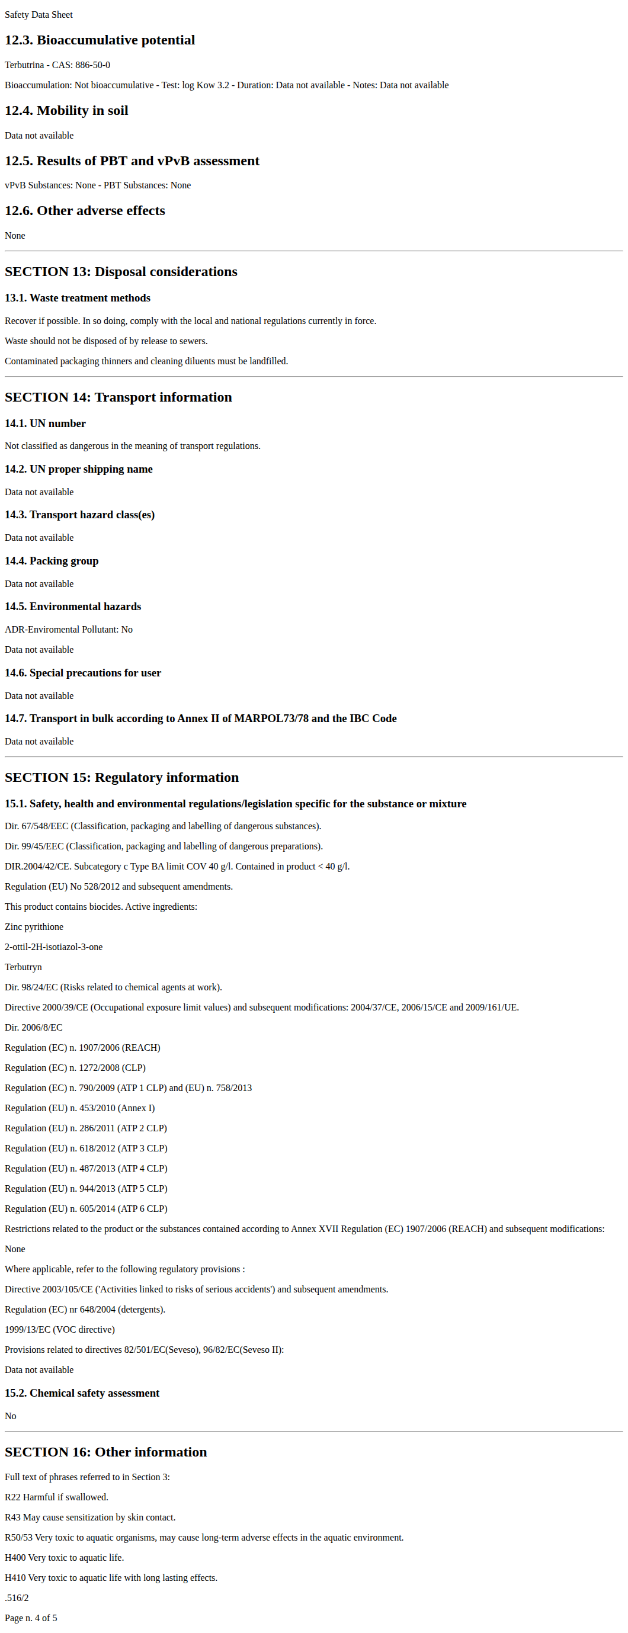Safety Data Sheet
12.3. Bioaccumulative potential
Terbutrina - CAS: 886-50-0
Bioaccumulation: Not bioaccumulative - Test: log Kow 3.2 - Duration: Data not available - Notes: Data not available
12.4. Mobility in soil
Data not available
12.5. Results of PBT and vPvB assessment
vPvB Substances: None - PBT Substances: None
12.6. Other adverse effects
None
SECTION 13: Disposal considerations
13.1. Waste treatment methods
Recover if possible. In so doing, comply with the local and national regulations currently in force.
Waste should not be disposed of by release to sewers.
Contaminated packaging thinners and cleaning diluents must be landfilled.
SECTION 14: Transport information
14.1. UN number
Not classified as dangerous in the meaning of transport regulations.
14.2. UN proper shipping name
Data not available
14.3. Transport hazard class(es)
Data not available
14.4. Packing group
Data not available
14.5. Environmental hazards
ADR-Enviromental Pollutant: No
Data not available
14.6. Special precautions for user
Data not available
14.7. Transport in bulk according to Annex II of MARPOL73/78 and the IBC Code
Data not available
SECTION 15: Regulatory information
15.1. Safety, health and environmental regulations/legislation specific for the substance or mixture
Dir. 67/548/EEC (Classification, packaging and labelling of dangerous substances).
Dir. 99/45/EEC (Classification, packaging and labelling of dangerous preparations).
DIR.2004/42/CE. Subcategory c Type BA limit COV 40 g/l. Contained in product < 40 g/l.
Regulation (EU) No 528/2012 and subsequent amendments.
This product contains biocides. Active ingredients:
Zinc pyrithione
2-ottil-2H-isotiazol-3-one
Terbutryn
Dir. 98/24/EC (Risks related to chemical agents at work).
Directive 2000/39/CE (Occupational exposure limit values) and subsequent modifications: 2004/37/CE, 2006/15/CE and 2009/161/UE.
Dir. 2006/8/EC
Regulation (EC) n. 1907/2006 (REACH)
Regulation (EC) n. 1272/2008 (CLP)
Regulation (EC) n. 790/2009 (ATP 1 CLP) and (EU) n. 758/2013
Regulation (EU) n. 453/2010 (Annex I)
Regulation (EU) n. 286/2011 (ATP 2 CLP)
Regulation (EU) n. 618/2012 (ATP 3 CLP)
Regulation (EU) n. 487/2013 (ATP 4 CLP)
Regulation (EU) n. 944/2013 (ATP 5 CLP)
Regulation (EU) n. 605/2014 (ATP 6 CLP)
Restrictions related to the product or the substances contained according to Annex XVII Regulation (EC) 1907/2006 (REACH) and subsequent modifications:
None
Where applicable, refer to the following regulatory provisions :
Directive 2003/105/CE ('Activities linked to risks of serious accidents') and subsequent amendments.
Regulation (EC) nr 648/2004 (detergents).
1999/13/EC (VOC directive)
Provisions related to directives 82/501/EC(Seveso), 96/82/EC(Seveso II):
Data not available
15.2. Chemical safety assessment
No
SECTION 16: Other information
Full text of phrases referred to in Section 3:
R22 Harmful if swallowed.
R43 May cause sensitization by skin contact.
R50/53 Very toxic to aquatic organisms, may cause long-term adverse effects in the aquatic environment.
H400 Very toxic to aquatic life.
H410 Very toxic to aquatic life with long lasting effects.
.516/2
Page n. 4 of 5